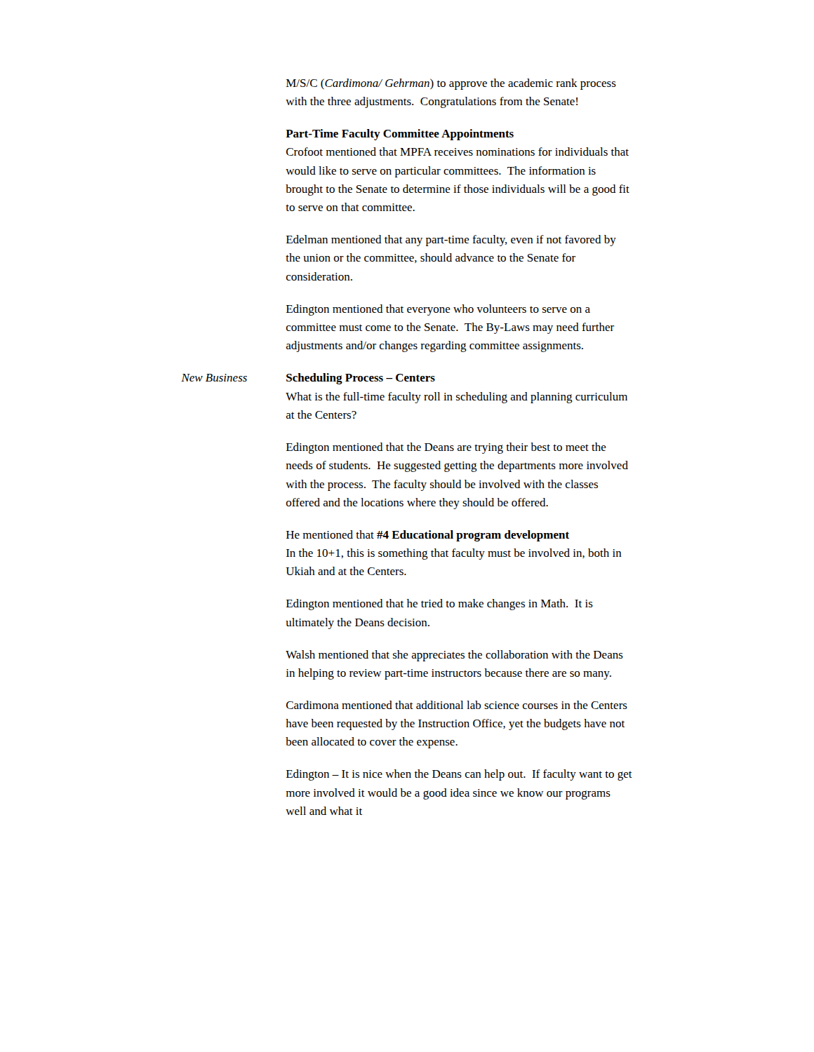M/S/C (Cardimona/ Gehrman) to approve the academic rank process with the three adjustments. Congratulations from the Senate!
Part-Time Faculty Committee Appointments
Crofoot mentioned that MPFA receives nominations for individuals that would like to serve on particular committees. The information is brought to the Senate to determine if those individuals will be a good fit to serve on that committee.
Edelman mentioned that any part-time faculty, even if not favored by the union or the committee, should advance to the Senate for consideration.
Edington mentioned that everyone who volunteers to serve on a committee must come to the Senate. The By-Laws may need further adjustments and/or changes regarding committee assignments.
New Business
Scheduling Process – Centers
What is the full-time faculty roll in scheduling and planning curriculum at the Centers?
Edington mentioned that the Deans are trying their best to meet the needs of students. He suggested getting the departments more involved with the process. The faculty should be involved with the classes offered and the locations where they should be offered.
He mentioned that #4 Educational program development
In the 10+1, this is something that faculty must be involved in, both in Ukiah and at the Centers.
Edington mentioned that he tried to make changes in Math. It is ultimately the Deans decision.
Walsh mentioned that she appreciates the collaboration with the Deans in helping to review part-time instructors because there are so many.
Cardimona mentioned that additional lab science courses in the Centers have been requested by the Instruction Office, yet the budgets have not been allocated to cover the expense.
Edington – It is nice when the Deans can help out. If faculty want to get more involved it would be a good idea since we know our programs well and what it